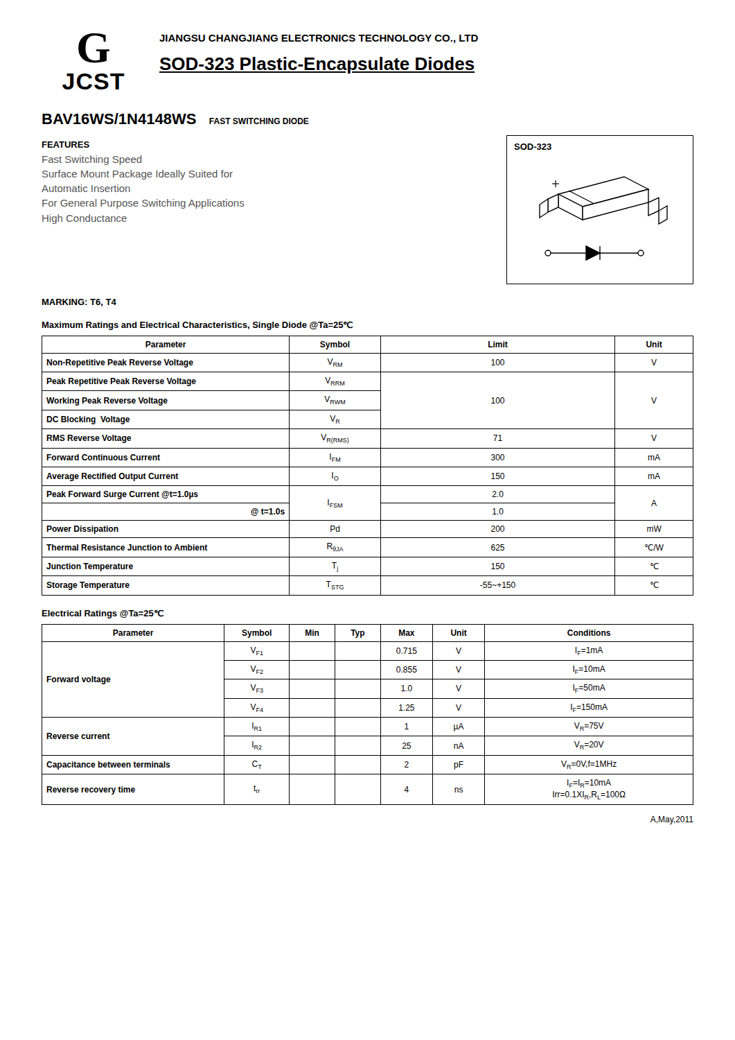G
JCST
JIANGSU CHANGJIANG ELECTRONICS TECHNOLOGY CO., LTD
SOD-323 Plastic-Encapsulate Diodes
BAV16WS/1N4148WS FAST SWITCHING DIODE
FEATURES
Fast Switching Speed
Surface Mount Package Ideally Suited for
Automatic Insertion
For General Purpose Switching Applications
High Conductance
SOD-323
MARKING: T6, T4
Maximum Ratings and Electrical Characteristics, Single Diode @Ta=25℃
| Parameter | Symbol | Limit | Unit |
| --- | --- | --- | --- |
| Non-Repetitive Peak Reverse Voltage | V RM | 100 | V |
| Peak Repetitive Peak Reverse Voltage | V RRM | 100 | V |
| Working Peak Reverse Voltage | V RWM |
| DC Blocking Voltage | V R |
| RMS Reverse Voltage | V R(RMS) | 71 | V |
| Forward Continuous Current | I FM | 300 | mA |
| Average Rectified Output Current | I O | 150 | mA |
| Peak Forward Surge Current @t=1.0µs | I FSM | 2.0 | A |
| @ t=1.0s | 1.0 |
| Power Dissipation | Pd | 200 | mW |
| Thermal Resistance Junction to Ambient | R θJA | 625 | ℃/W |
| Junction Temperature | T j | 150 | ℃ |
| Storage Temperature | T STG | -55~+150 | ℃ |
Electrical Ratings @Ta=25℃
| Parameter | Symbol | Min | Typ | Max | Unit | Conditions |
| --- | --- | --- | --- | --- | --- | --- |
| Forward voltage | V F1 | | | 0.715 | V | I F =1mA |
| V F2 | | | 0.855 | V | I F =10mA |
| V F3 | | | 1.0 | V | I F =50mA |
| V F4 | | | 1.25 | V | I F =150mA |
| Reverse current | I R1 | | | 1 | µA | V R =75V |
| I R2 | | | 25 | nA | V R =20V |
| Capacitance between terminals | C T | | | 2 | pF | V R =0V,f=1MHz |
| Reverse recovery time | t rr | | | 4 | ns | I F =I R =10mA Irr=0.1XI R ,R L =100Ω |
A,May,2011